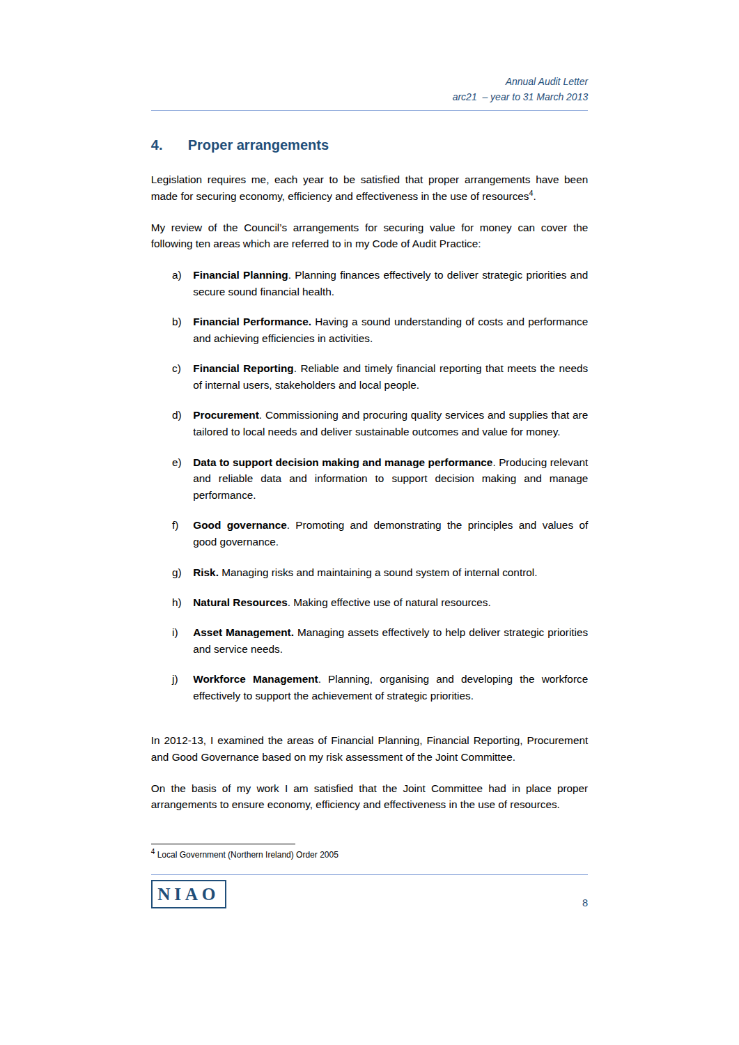Annual Audit Letter
arc21 – year to 31 March 2013
4. Proper arrangements
Legislation requires me, each year to be satisfied that proper arrangements have been made for securing economy, efficiency and effectiveness in the use of resources4.
My review of the Council’s arrangements for securing value for money can cover the following ten areas which are referred to in my Code of Audit Practice:
Financial Planning. Planning finances effectively to deliver strategic priorities and secure sound financial health.
Financial Performance. Having a sound understanding of costs and performance and achieving efficiencies in activities.
Financial Reporting. Reliable and timely financial reporting that meets the needs of internal users, stakeholders and local people.
Procurement. Commissioning and procuring quality services and supplies that are tailored to local needs and deliver sustainable outcomes and value for money.
Data to support decision making and manage performance. Producing relevant and reliable data and information to support decision making and manage performance.
Good governance. Promoting and demonstrating the principles and values of good governance.
Risk. Managing risks and maintaining a sound system of internal control.
Natural Resources. Making effective use of natural resources.
Asset Management. Managing assets effectively to help deliver strategic priorities and service needs.
Workforce Management. Planning, organising and developing the workforce effectively to support the achievement of strategic priorities.
In 2012-13, I examined the areas of Financial Planning, Financial Reporting, Procurement and Good Governance based on my risk assessment of the Joint Committee.
On the basis of my work I am satisfied that the Joint Committee had in place proper arrangements to ensure economy, efficiency and effectiveness in the use of resources.
4 Local Government (Northern Ireland) Order 2005
NIAO
8